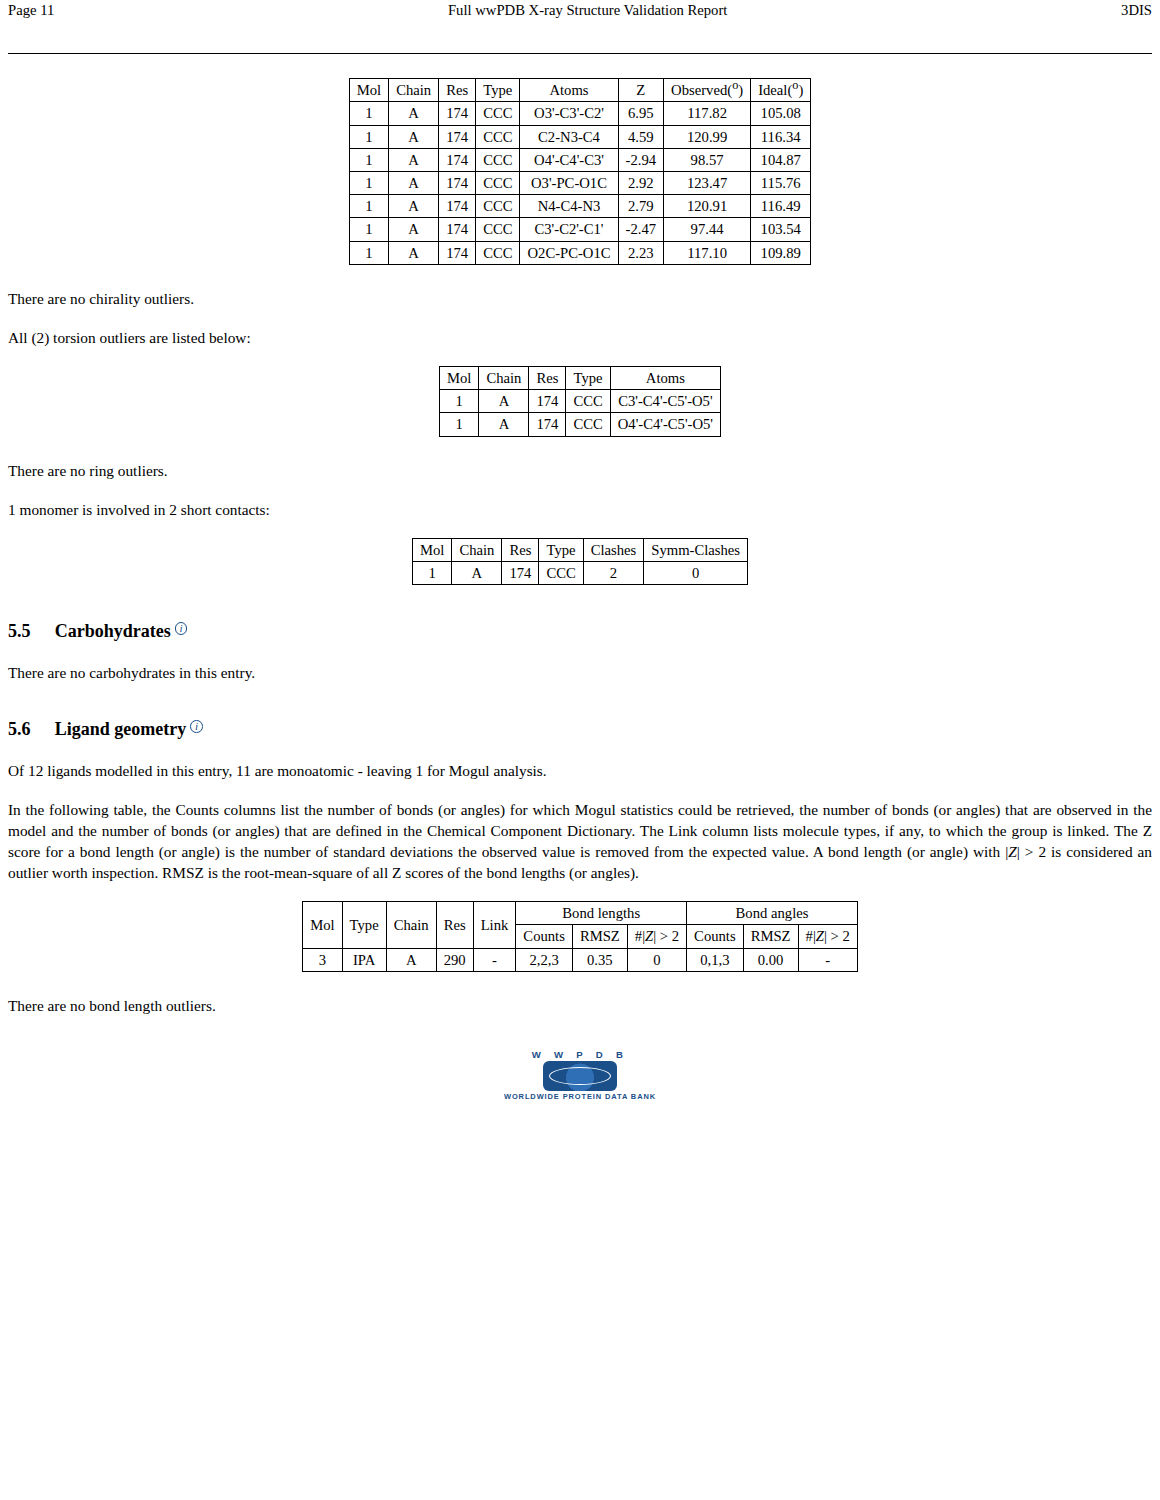Page 11
Full wwPDB X-ray Structure Validation Report
3DIS
| Mol | Chain | Res | Type | Atoms | Z | Observed( o ) | Ideal( o ) |
| --- | --- | --- | --- | --- | --- | --- | --- |
| 1 | A | 174 | CCC | O3'-C3'-C2' | 6.95 | 117.82 | 105.08 |
| 1 | A | 174 | CCC | C2-N3-C4 | 4.59 | 120.99 | 116.34 |
| 1 | A | 174 | CCC | O4'-C4'-C3' | -2.94 | 98.57 | 104.87 |
| 1 | A | 174 | CCC | O3'-PC-O1C | 2.92 | 123.47 | 115.76 |
| 1 | A | 174 | CCC | N4-C4-N3 | 2.79 | 120.91 | 116.49 |
| 1 | A | 174 | CCC | C3'-C2'-C1' | -2.47 | 97.44 | 103.54 |
| 1 | A | 174 | CCC | O2C-PC-O1C | 2.23 | 117.10 | 109.89 |
There are no chirality outliers.
All (2) torsion outliers are listed below:
| Mol | Chain | Res | Type | Atoms |
| --- | --- | --- | --- | --- |
| 1 | A | 174 | CCC | C3'-C4'-C5'-O5' |
| 1 | A | 174 | CCC | O4'-C4'-C5'-O5' |
There are no ring outliers.
1 monomer is involved in 2 short contacts:
| Mol | Chain | Res | Type | Clashes | Symm-Clashes |
| --- | --- | --- | --- | --- | --- |
| 1 | A | 174 | CCC | 2 | 0 |
5.5 Carbohydratesi
There are no carbohydrates in this entry.
5.6 Ligand geometryi
Of 12 ligands modelled in this entry, 11 are monoatomic - leaving 1 for Mogul analysis.
In the following table, the Counts columns list the number of bonds (or angles) for which Mogul statistics could be retrieved, the number of bonds (or angles) that are observed in the model and the number of bonds (or angles) that are defined in the Chemical Component Dictionary. The Link column lists molecule types, if any, to which the group is linked. The Z score for a bond length (or angle) is the number of standard deviations the observed value is removed from the expected value. A bond length (or angle) with |Z| > 2 is considered an outlier worth inspection. RMSZ is the root-mean-square of all Z scores of the bond lengths (or angles).
| Mol | Type | Chain | Res | Link | Bond lengths | Bond angles |
| --- | --- | --- | --- | --- | --- | --- |
| Counts | RMSZ | #/ Z / > 2 | Counts | RMSZ | #/ Z / > 2 |
| 3 | IPA | A | 290 | - | 2,2,3 | 0.35 | 0 | 0,1,3 | 0.00 | - |
There are no bond length outliers.
W W P D B
WORLDWIDE PROTEIN DATA BANK